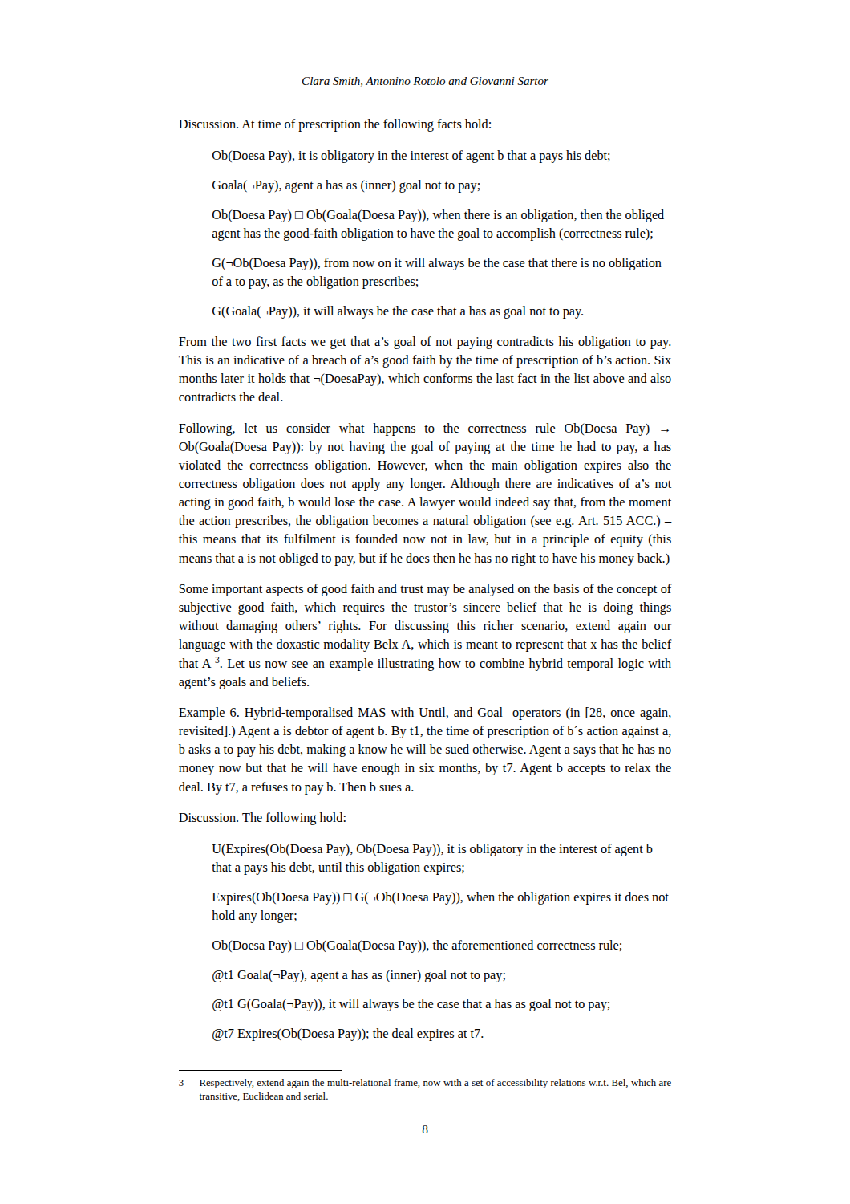Clara Smith, Antonino Rotolo and Giovanni Sartor
Discussion. At time of prescription the following facts hold:
Ob(Doesa Pay), it is obligatory in the interest of agent b that a pays his debt;
Goala(¬Pay), agent a has as (inner) goal not to pay;
Ob(Doesa Pay) □ Ob(Goala(Doesa Pay)), when there is an obligation, then the obliged agent has the good-faith obligation to have the goal to accomplish (correctness rule);
G(¬Ob(Doesa Pay)), from now on it will always be the case that there is no obligation of a to pay, as the obligation prescribes;
G(Goala(¬Pay)), it will always be the case that a has as goal not to pay.
From the two first facts we get that a’s goal of not paying contradicts his obligation to pay. This is an indicative of a breach of a’s good faith by the time of prescription of b’s action. Six months later it holds that ¬(DoesaPay), which conforms the last fact in the list above and also contradicts the deal.
Following, let us consider what happens to the correctness rule Ob(Doesa Pay) → Ob(Goala(Doesa Pay)): by not having the goal of paying at the time he had to pay, a has violated the correctness obligation. However, when the main obligation expires also the correctness obligation does not apply any longer. Although there are indicatives of a’s not acting in good faith, b would lose the case. A lawyer would indeed say that, from the moment the action prescribes, the obligation becomes a natural obligation (see e.g. Art. 515 ACC.) –this means that its fulfilment is founded now not in law, but in a principle of equity (this means that a is not obliged to pay, but if he does then he has no right to have his money back.)
Some important aspects of good faith and trust may be analysed on the basis of the concept of subjective good faith, which requires the trustor’s sincere belief that he is doing things without damaging others’ rights. For discussing this richer scenario, extend again our language with the doxastic modality Belx A, which is meant to represent that x has the belief that A 3. Let us now see an example illustrating how to combine hybrid temporal logic with agent’s goals and beliefs.
Example 6. Hybrid-temporalised MAS with Until, and Goal operators (in [28, once again, revisited].) Agent a is debtor of agent b. By t1, the time of prescription of b´s action against a, b asks a to pay his debt, making a know he will be sued otherwise. Agent a says that he has no money now but that he will have enough in six months, by t7. Agent b accepts to relax the deal. By t7, a refuses to pay b. Then b sues a.
Discussion. The following hold:
U(Expires(Ob(Doesa Pay), Ob(Doesa Pay)), it is obligatory in the interest of agent b that a pays his debt, until this obligation expires;
Expires(Ob(Doesa Pay)) □ G(¬Ob(Doesa Pay)), when the obligation expires it does not hold any longer;
Ob(Doesa Pay) □ Ob(Goala(Doesa Pay)), the aforementioned correctness rule;
@t1 Goala(¬Pay), agent a has as (inner) goal not to pay;
@t1 G(Goala(¬Pay)), it will always be the case that a has as goal not to pay;
@t7 Expires(Ob(Doesa Pay)); the deal expires at t7.
3
Respectively, extend again the multi-relational frame, now with a set of accessibility relations w.r.t. Bel, which are transitive, Euclidean and serial.
8